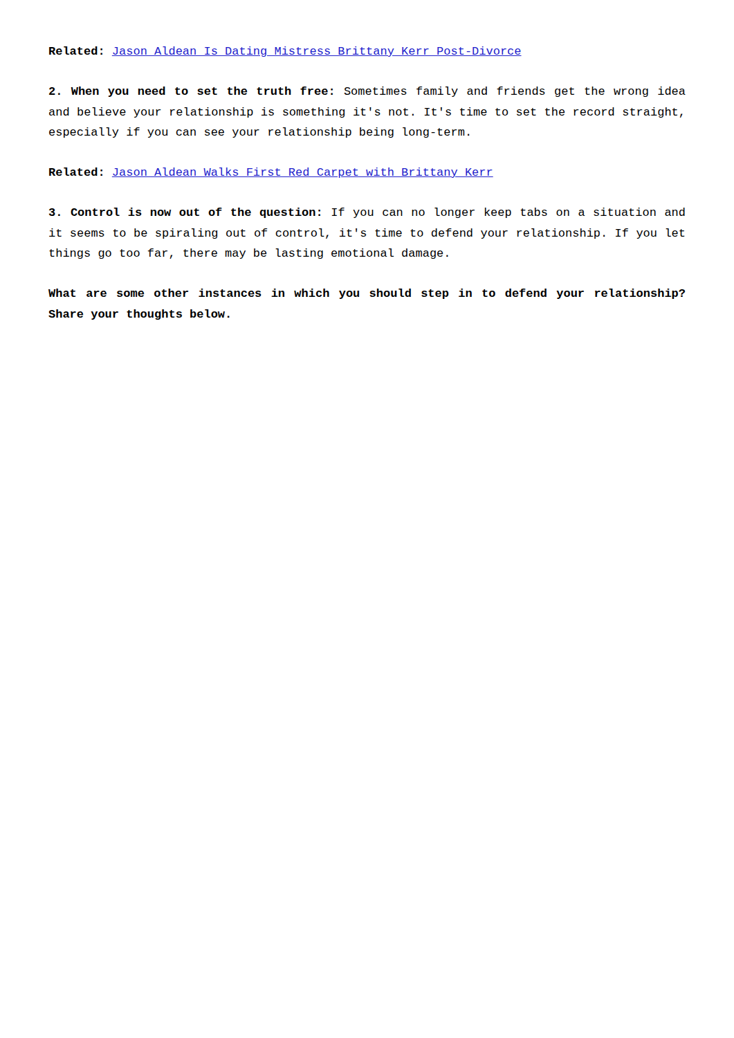Related: Jason Aldean Is Dating Mistress Brittany Kerr Post-Divorce
2. When you need to set the truth free: Sometimes family and friends get the wrong idea and believe your relationship is something it's not. It's time to set the record straight, especially if you can see your relationship being long-term.
Related: Jason Aldean Walks First Red Carpet with Brittany Kerr
3. Control is now out of the question: If you can no longer keep tabs on a situation and it seems to be spiraling out of control, it's time to defend your relationship. If you let things go too far, there may be lasting emotional damage.
What are some other instances in which you should step in to defend your relationship? Share your thoughts below.